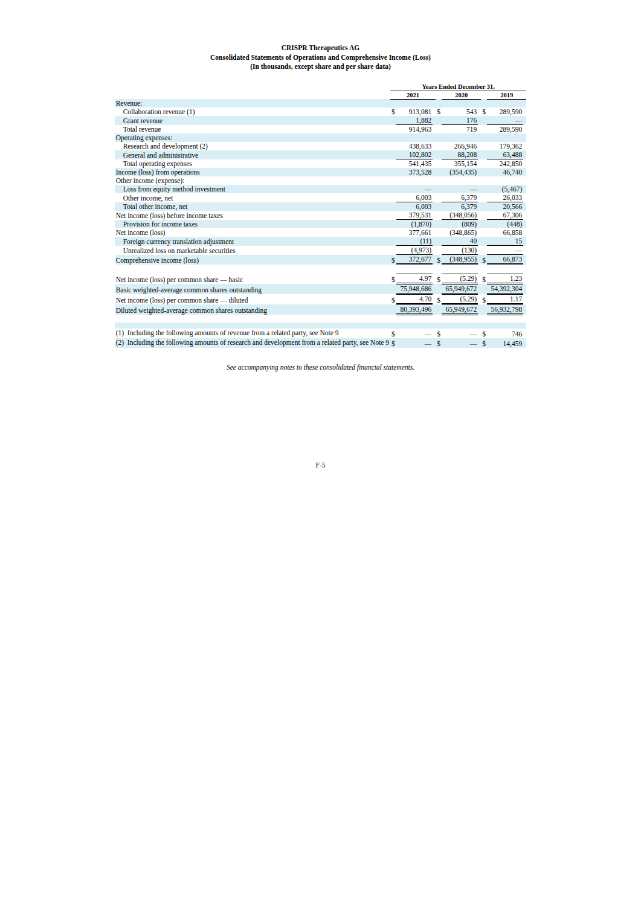CRISPR Therapeutics AG
Consolidated Statements of Operations and Comprehensive Income (Loss)
(In thousands, except share and per share data)
| | Years Ended December 31, |
| | 2021 | | 2020 | | 2019 |
| Revenue: | | | | | | | | | |
| Collaboration revenue (1) | $ | 913,081 | | $ | 543 | | $ | 289,590 | |
| Grant revenue | | 1,882 | | | 176 | | | — | |
| Total revenue | | 914,963 | | | 719 | | | 289,590 | |
| Operating expenses: | | | | | | | | | |
| Research and development (2) | | 438,633 | | | 266,946 | | | 179,362 | |
| General and administrative | | 102,802 | | | 88,208 | | | 63,488 | |
| Total operating expenses | | 541,435 | | | 355,154 | | | 242,850 | |
| Income (loss) from operations | | 373,528 | | | (354,435) | | | 46,740 | |
| Other income (expense): | | | | | | | | | |
| Loss from equity method investment | | — | | | — | | | (5,467) | |
| Other income, net | | 6,003 | | | 6,379 | | | 26,033 | |
| Total other income, net | | 6,003 | | | 6,379 | | | 20,566 | |
| Net income (loss) before income taxes | | 379,531 | | | (348,056) | | | 67,306 | |
| Provision for income taxes | | (1,870) | | | (809) | | | (448) | |
| Net income (loss) | | 377,661 | | | (348,865) | | | 66,858 | |
| Foreign currency translation adjustment | | (11) | | | 40 | | | 15 | |
| Unrealized loss on marketable securities | | (4,973) | | | (130) | | | — | |
| Comprehensive income (loss) | $ | 372,677 | | $ | (348,955) | | $ | 66,873 | |
| Net income (loss) per common share — basic | $ | 4.97 | | $ | (5.29) | | $ | 1.23 | |
| Basic weighted-average common shares outstanding | | 75,948,686 | | | 65,949,672 | | | 54,392,304 | |
| Net income (loss) per common share — diluted | $ | 4.70 | | $ | (5.29) | | $ | 1.17 | |
| Diluted weighted-average common shares outstanding | | 80,393,496 | | | 65,949,672 | | | 56,932,798 | |
| (1) Including the following amounts of revenue from a related party, see Note 9 | $ | — | | $ | — | | $ | 746 | |
| (2) Including the following amounts of research and development from a related party, see Note 9 | $ | — | | $ | — | | $ | 14,459 | |
See accompanying notes to these consolidated financial statements.
F-5